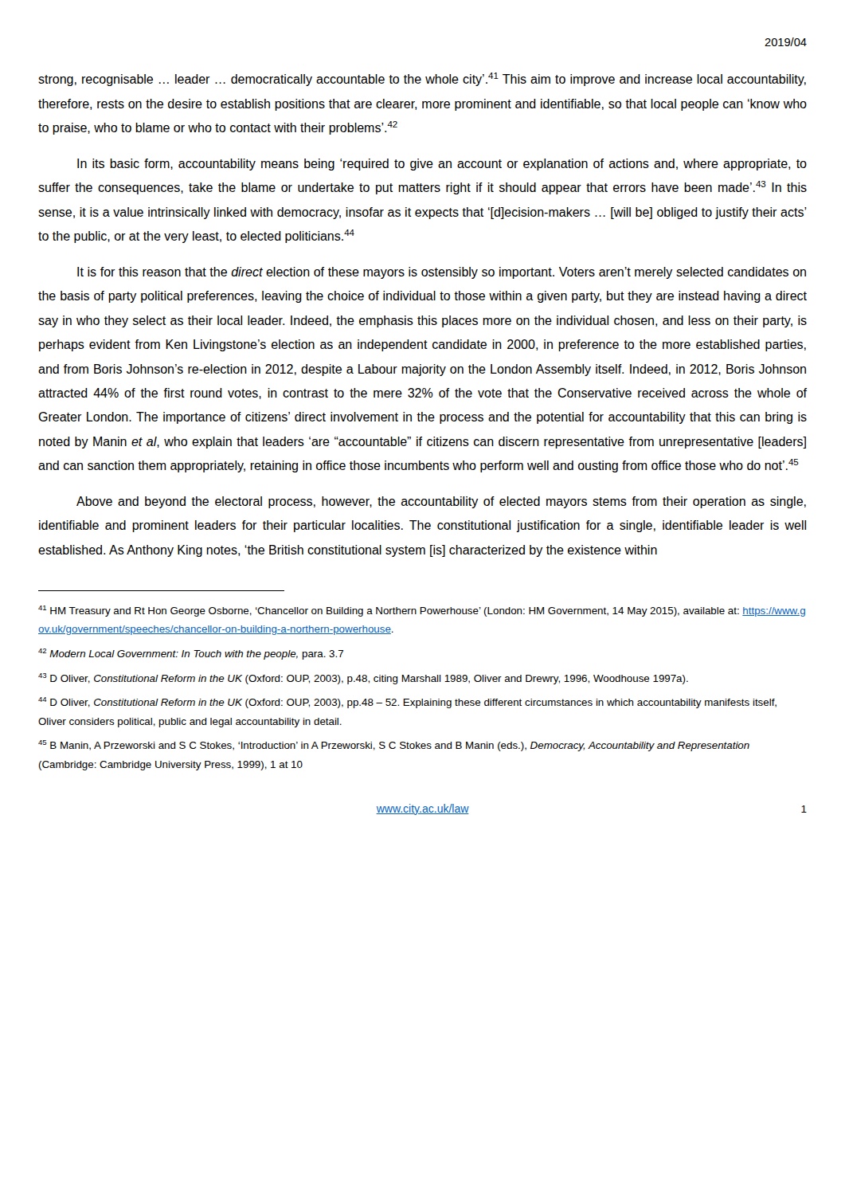2019/04
strong, recognisable … leader … democratically accountable to the whole city’.41 This aim to improve and increase local accountability, therefore, rests on the desire to establish positions that are clearer, more prominent and identifiable, so that local people can ‘know who to praise, who to blame or who to contact with their problems’.42
In its basic form, accountability means being ‘required to give an account or explanation of actions and, where appropriate, to suffer the consequences, take the blame or undertake to put matters right if it should appear that errors have been made’.43 In this sense, it is a value intrinsically linked with democracy, insofar as it expects that ‘[d]ecision-makers … [will be] obliged to justify their acts’ to the public, or at the very least, to elected politicians.44
It is for this reason that the direct election of these mayors is ostensibly so important. Voters aren’t merely selected candidates on the basis of party political preferences, leaving the choice of individual to those within a given party, but they are instead having a direct say in who they select as their local leader. Indeed, the emphasis this places more on the individual chosen, and less on their party, is perhaps evident from Ken Livingstone’s election as an independent candidate in 2000, in preference to the more established parties, and from Boris Johnson’s re-election in 2012, despite a Labour majority on the London Assembly itself. Indeed, in 2012, Boris Johnson attracted 44% of the first round votes, in contrast to the mere 32% of the vote that the Conservative received across the whole of Greater London. The importance of citizens’ direct involvement in the process and the potential for accountability that this can bring is noted by Manin et al, who explain that leaders ‘are “accountable” if citizens can discern representative from unrepresentative [leaders] and can sanction them appropriately, retaining in office those incumbents who perform well and ousting from office those who do not’.45
Above and beyond the electoral process, however, the accountability of elected mayors stems from their operation as single, identifiable and prominent leaders for their particular localities. The constitutional justification for a single, identifiable leader is well established. As Anthony King notes, ‘the British constitutional system [is] characterized by the existence within
41 HM Treasury and Rt Hon George Osborne, ‘Chancellor on Building a Northern Powerhouse’ (London: HM Government, 14 May 2015), available at: https://www.gov.uk/government/speeches/chancellor-on-building-a-northern-powerhouse.
42 Modern Local Government: In Touch with the people, para. 3.7
43 D Oliver, Constitutional Reform in the UK (Oxford: OUP, 2003), p.48, citing Marshall 1989, Oliver and Drewry, 1996, Woodhouse 1997a).
44 D Oliver, Constitutional Reform in the UK (Oxford: OUP, 2003), pp.48 – 52. Explaining these different circumstances in which accountability manifests itself, Oliver considers political, public and legal accountability in detail.
45 B Manin, A Przeworski and S C Stokes, ‘Introduction’ in A Przeworski, S C Stokes and B Manin (eds.), Democracy, Accountability and Representation (Cambridge: Cambridge University Press, 1999), 1 at 10
www.city.ac.uk/law 1